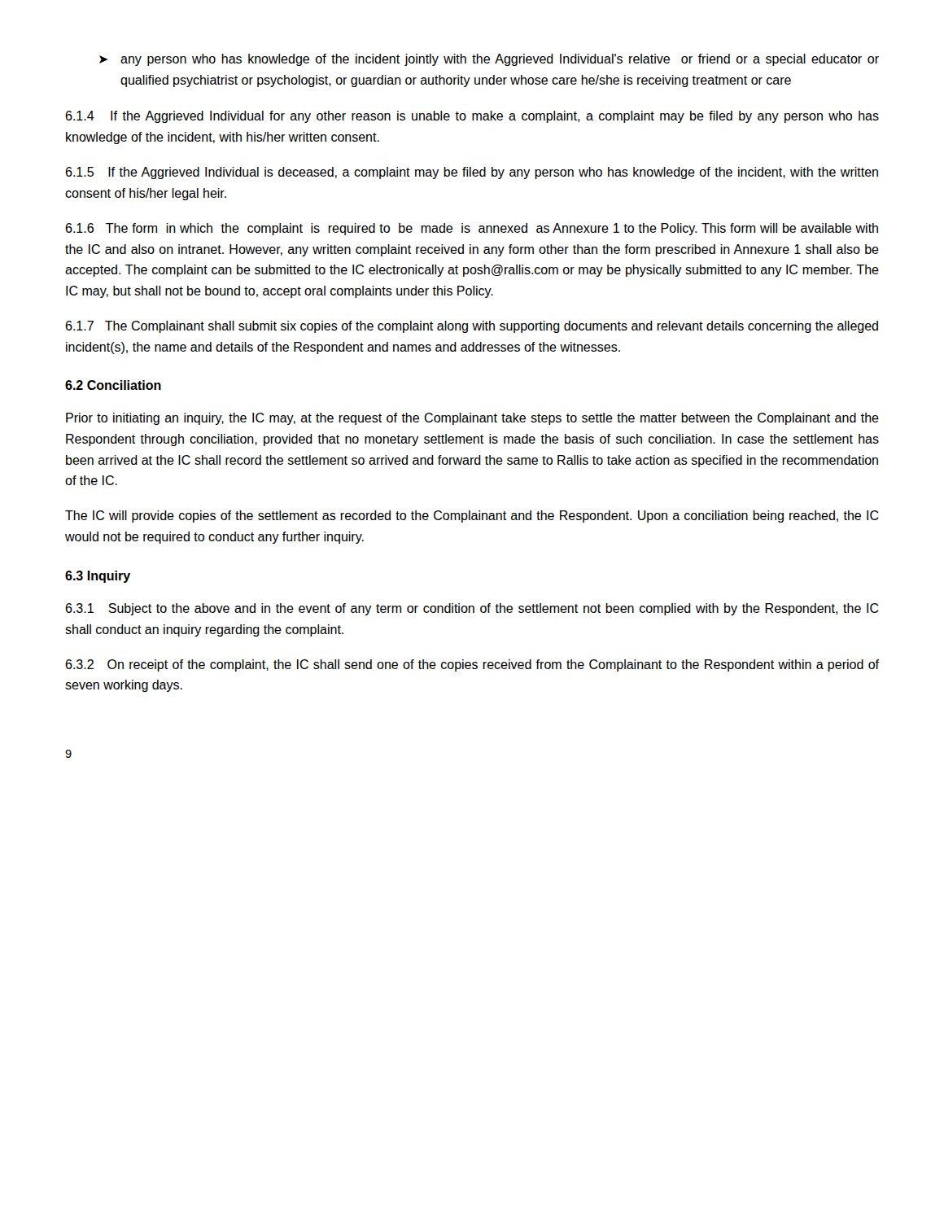any person who has knowledge of the incident jointly with the Aggrieved Individual's relative or friend or a special educator or qualified psychiatrist or psychologist, or guardian or authority under whose care he/she is receiving treatment or care
6.1.4 If the Aggrieved Individual for any other reason is unable to make a complaint, a complaint may be filed by any person who has knowledge of the incident, with his/her written consent.
6.1.5 If the Aggrieved Individual is deceased, a complaint may be filed by any person who has knowledge of the incident, with the written consent of his/her legal heir.
6.1.6 The form in which the complaint is required to be made is annexed as Annexure 1 to the Policy. This form will be available with the IC and also on intranet. However, any written complaint received in any form other than the form prescribed in Annexure 1 shall also be accepted. The complaint can be submitted to the IC electronically at posh@rallis.com or may be physically submitted to any IC member. The IC may, but shall not be bound to, accept oral complaints under this Policy.
6.1.7 The Complainant shall submit six copies of the complaint along with supporting documents and relevant details concerning the alleged incident(s), the name and details of the Respondent and names and addresses of the witnesses.
6.2 Conciliation
Prior to initiating an inquiry, the IC may, at the request of the Complainant take steps to settle the matter between the Complainant and the Respondent through conciliation, provided that no monetary settlement is made the basis of such conciliation. In case the settlement has been arrived at the IC shall record the settlement so arrived and forward the same to Rallis to take action as specified in the recommendation of the IC.
The IC will provide copies of the settlement as recorded to the Complainant and the Respondent. Upon a conciliation being reached, the IC would not be required to conduct any further inquiry.
6.3 Inquiry
6.3.1 Subject to the above and in the event of any term or condition of the settlement not been complied with by the Respondent, the IC shall conduct an inquiry regarding the complaint.
6.3.2 On receipt of the complaint, the IC shall send one of the copies received from the Complainant to the Respondent within a period of seven working days.
9